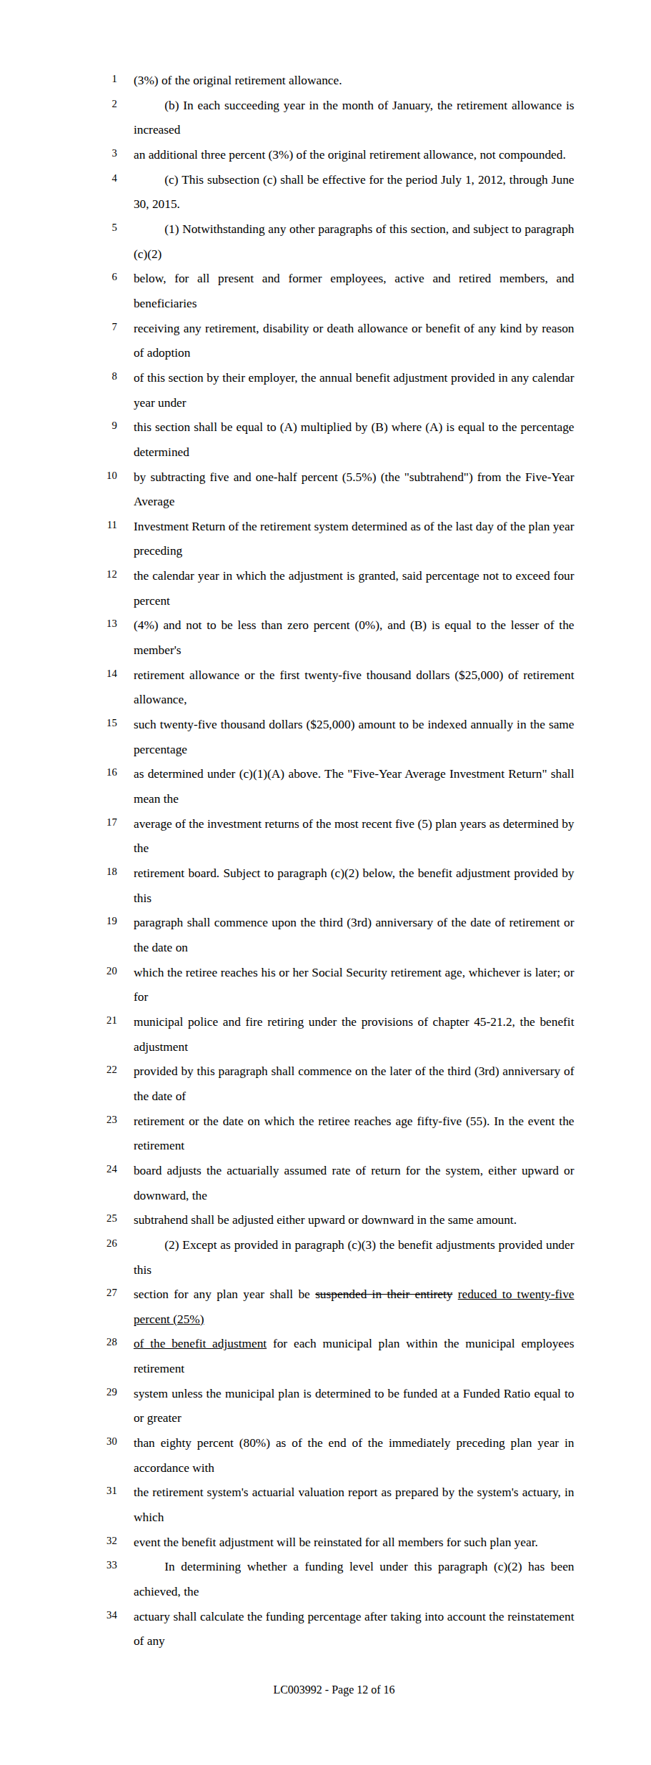(3%) of the original retirement allowance.
(b) In each succeeding year in the month of January, the retirement allowance is increased
an additional three percent (3%) of the original retirement allowance, not compounded.
(c) This subsection (c) shall be effective for the period July 1, 2012, through June 30, 2015.
(1) Notwithstanding any other paragraphs of this section, and subject to paragraph (c)(2)
below, for all present and former employees, active and retired members, and beneficiaries
receiving any retirement, disability or death allowance or benefit of any kind by reason of adoption
of this section by their employer, the annual benefit adjustment provided in any calendar year under
this section shall be equal to (A) multiplied by (B) where (A) is equal to the percentage determined
by subtracting five and one-half percent (5.5%) (the "subtrahend") from the Five-Year Average
Investment Return of the retirement system determined as of the last day of the plan year preceding
the calendar year in which the adjustment is granted, said percentage not to exceed four percent
(4%) and not to be less than zero percent (0%), and (B) is equal to the lesser of the member's
retirement allowance or the first twenty-five thousand dollars ($25,000) of retirement allowance,
such twenty-five thousand dollars ($25,000) amount to be indexed annually in the same percentage
as determined under (c)(1)(A) above. The "Five-Year Average Investment Return" shall mean the
average of the investment returns of the most recent five (5) plan years as determined by the
retirement board. Subject to paragraph (c)(2) below, the benefit adjustment provided by this
paragraph shall commence upon the third (3rd) anniversary of the date of retirement or the date on
which the retiree reaches his or her Social Security retirement age, whichever is later; or for
municipal police and fire retiring under the provisions of chapter 45-21.2, the benefit adjustment
provided by this paragraph shall commence on the later of the third (3rd) anniversary of the date of
retirement or the date on which the retiree reaches age fifty-five (55). In the event the retirement
board adjusts the actuarially assumed rate of return for the system, either upward or downward, the
subtrahend shall be adjusted either upward or downward in the same amount.
(2) Except as provided in paragraph (c)(3) the benefit adjustments provided under this
section for any plan year shall be suspended in their entirety reduced to twenty-five percent (25%)
of the benefit adjustment for each municipal plan within the municipal employees retirement
system unless the municipal plan is determined to be funded at a Funded Ratio equal to or greater
than eighty percent (80%) as of the end of the immediately preceding plan year in accordance with
the retirement system's actuarial valuation report as prepared by the system's actuary, in which
event the benefit adjustment will be reinstated for all members for such plan year.
In determining whether a funding level under this paragraph (c)(2) has been achieved, the
actuary shall calculate the funding percentage after taking into account the reinstatement of any
LC003992 - Page 12 of 16